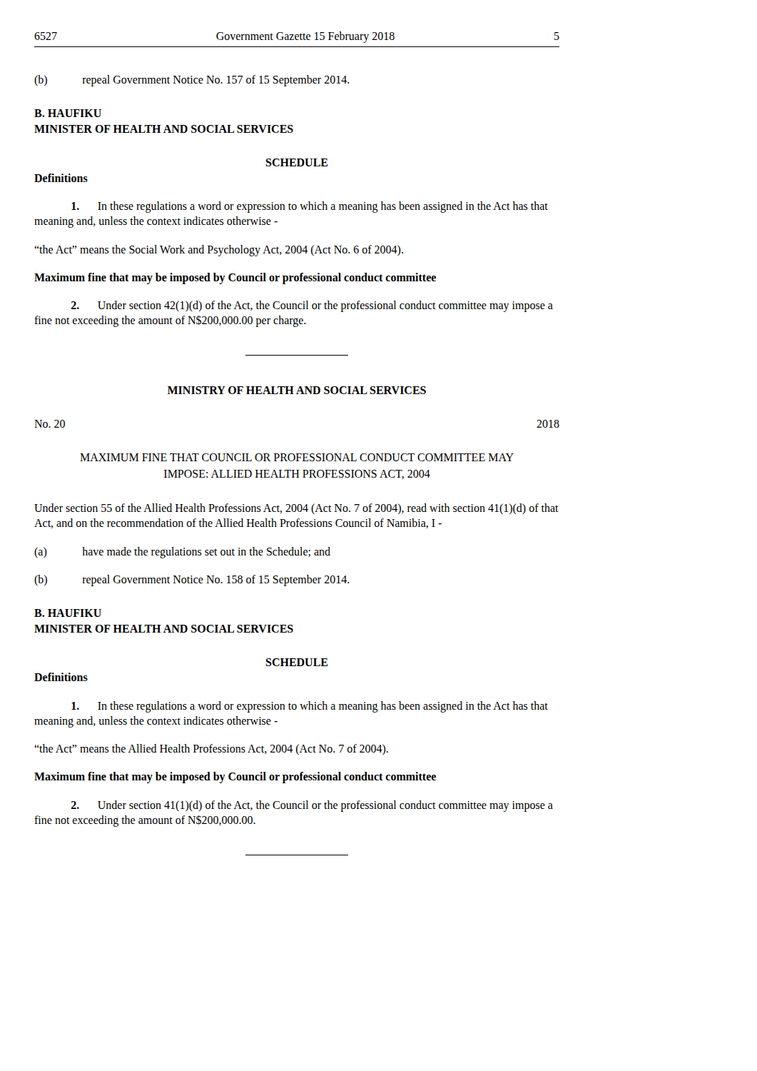6527 Government Gazette 15 February 2018 5
(b) repeal Government Notice No. 157 of 15 September 2014.
B. HAUFIKU
MINISTER OF HEALTH AND SOCIAL SERVICES
SCHEDULE
Definitions
1. In these regulations a word or expression to which a meaning has been assigned in the Act has that meaning and, unless the context indicates otherwise -
“the Act” means the Social Work and Psychology Act, 2004 (Act No. 6 of 2004).
Maximum fine that may be imposed by Council or professional conduct committee
2. Under section 42(1)(d) of the Act, the Council or the professional conduct committee may impose a fine not exceeding the amount of N$200,000.00 per charge.
MINISTRY OF HEALTH AND SOCIAL SERVICES
No. 20 2018
MAXIMUM FINE THAT COUNCIL OR PROFESSIONAL CONDUCT COMMITTEE MAY
IMPOSE: ALLIED HEALTH PROFESSIONS ACT, 2004
Under section 55 of the Allied Health Professions Act, 2004 (Act No. 7 of 2004), read with section 41(1)(d) of that Act, and on the recommendation of the Allied Health Professions Council of Namibia, I -
(a) have made the regulations set out in the Schedule; and
(b) repeal Government Notice No. 158 of 15 September 2014.
B. HAUFIKU
MINISTER OF HEALTH AND SOCIAL SERVICES
SCHEDULE
Definitions
1. In these regulations a word or expression to which a meaning has been assigned in the Act has that meaning and, unless the context indicates otherwise -
“the Act” means the Allied Health Professions Act, 2004 (Act No. 7 of 2004).
Maximum fine that may be imposed by Council or professional conduct committee
2. Under section 41(1)(d) of the Act, the Council or the professional conduct committee may impose a fine not exceeding the amount of N$200,000.00.